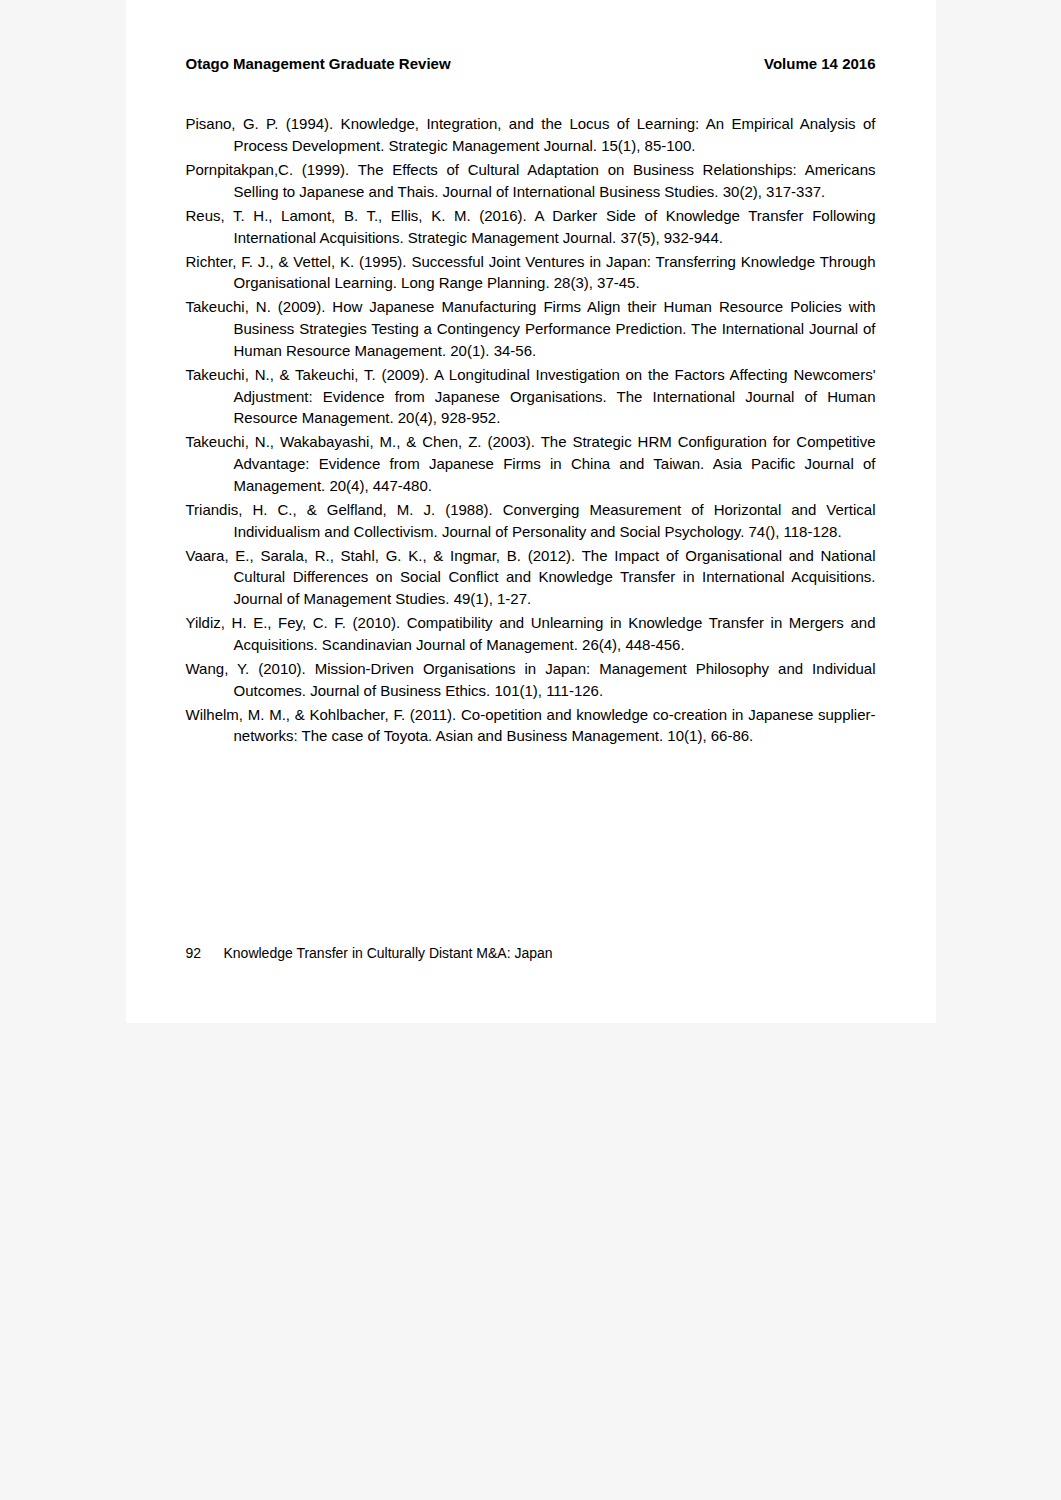Otago Management Graduate Review Volume 14 2016
Pisano, G. P. (1994). Knowledge, Integration, and the Locus of Learning: An Empirical Analysis of Process Development. Strategic Management Journal. 15(1), 85-100.
Pornpitakpan,C. (1999). The Effects of Cultural Adaptation on Business Relationships: Americans Selling to Japanese and Thais. Journal of International Business Studies. 30(2), 317-337.
Reus, T. H., Lamont, B. T., Ellis, K. M. (2016). A Darker Side of Knowledge Transfer Following International Acquisitions. Strategic Management Journal. 37(5), 932-944.
Richter, F. J., & Vettel, K. (1995). Successful Joint Ventures in Japan: Transferring Knowledge Through Organisational Learning. Long Range Planning. 28(3), 37-45.
Takeuchi, N. (2009). How Japanese Manufacturing Firms Align their Human Resource Policies with Business Strategies Testing a Contingency Performance Prediction. The International Journal of Human Resource Management. 20(1). 34-56.
Takeuchi, N., & Takeuchi, T. (2009). A Longitudinal Investigation on the Factors Affecting Newcomers' Adjustment: Evidence from Japanese Organisations. The International Journal of Human Resource Management. 20(4), 928-952.
Takeuchi, N., Wakabayashi, M., & Chen, Z. (2003). The Strategic HRM Configuration for Competitive Advantage: Evidence from Japanese Firms in China and Taiwan. Asia Pacific Journal of Management. 20(4), 447-480.
Triandis, H. C., & Gelfland, M. J. (1988). Converging Measurement of Horizontal and Vertical Individualism and Collectivism. Journal of Personality and Social Psychology. 74(), 118-128.
Vaara, E., Sarala, R., Stahl, G. K., & Ingmar, B. (2012). The Impact of Organisational and National Cultural Differences on Social Conflict and Knowledge Transfer in International Acquisitions. Journal of Management Studies. 49(1), 1-27.
Yildiz, H. E., Fey, C. F. (2010). Compatibility and Unlearning in Knowledge Transfer in Mergers and Acquisitions. Scandinavian Journal of Management. 26(4), 448-456.
Wang, Y. (2010). Mission-Driven Organisations in Japan: Management Philosophy and Individual Outcomes. Journal of Business Ethics. 101(1), 111-126.
Wilhelm, M. M., & Kohlbacher, F. (2011). Co-opetition and knowledge co-creation in Japanese supplier-networks: The case of Toyota. Asian and Business Management. 10(1), 66-86.
92 Knowledge Transfer in Culturally Distant M&A: Japan